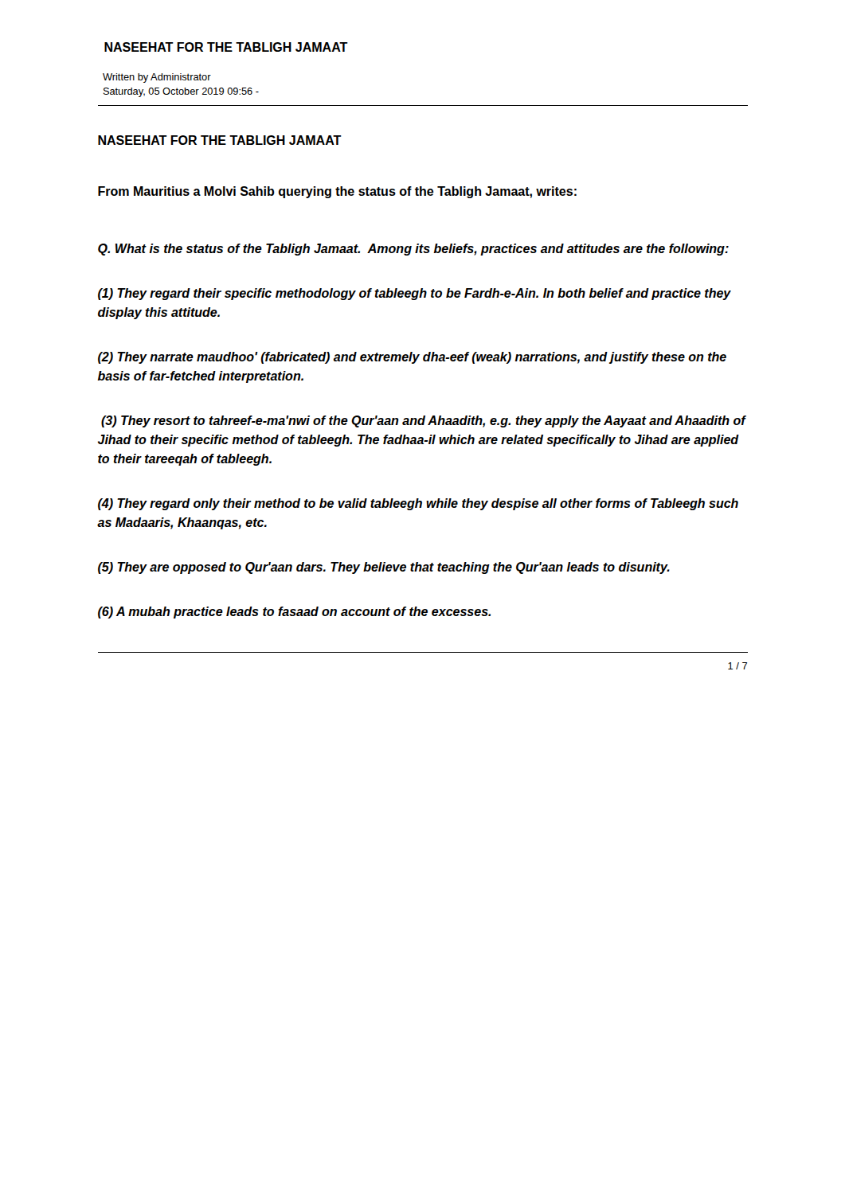NASEEHAT FOR THE TABLIGH JAMAAT
Written by Administrator
Saturday, 05 October 2019 09:56 -
NASEEHAT FOR THE TABLIGH JAMAAT
From Mauritius a Molvi Sahib querying the status of the Tabligh Jamaat, writes:
Q. What is the status of the Tabligh Jamaat. Among its beliefs, practices and attitudes are the following:
(1) They regard their specific methodology of tableegh to be Fardh-e-Ain. In both belief and practice they display this attitude.
(2) They narrate maudhoo' (fabricated) and extremely dha-eef (weak) narrations, and justify these on the basis of far-fetched interpretation.
(3) They resort to tahreef-e-ma'nwi of the Qur'aan and Ahaadith, e.g. they apply the Aayaat and Ahaadith of Jihad to their specific method of tableegh. The fadhaa-il which are related specifically to Jihad are applied to their tareeqah of tableegh.
(4) They regard only their method to be valid tableegh while they despise all other forms of Tableegh such as Madaaris, Khaanqas, etc.
(5) They are opposed to Qur'aan dars. They believe that teaching the Qur'aan leads to disunity.
(6) A mubah practice leads to fasaad on account of the excesses.
1 / 7